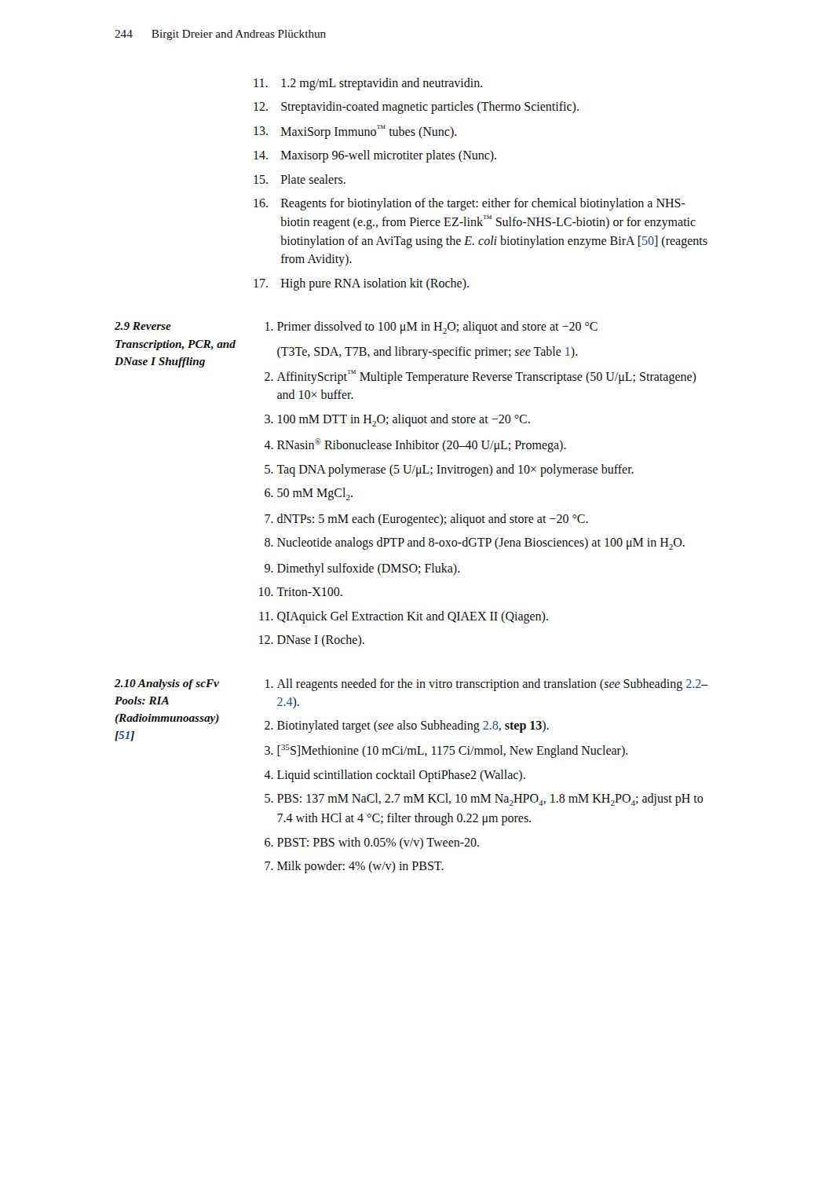244 Birgit Dreier and Andreas Plückthun
11. 1.2 mg/mL streptavidin and neutravidin.
12. Streptavidin-coated magnetic particles (Thermo Scientific).
13. MaxiSorp Immuno™ tubes (Nunc).
14. Maxisorp 96-well microtiter plates (Nunc).
15. Plate sealers.
16. Reagents for biotinylation of the target: either for chemical biotinylation a NHS-biotin reagent (e.g., from Pierce EZ-link™ Sulfo-NHS-LC-biotin) or for enzymatic biotinylation of an AviTag using the E. coli biotinylation enzyme BirA [50] (reagents from Avidity).
17. High pure RNA isolation kit (Roche).
2.9 Reverse Transcription, PCR, and DNase I Shuffling
Primer dissolved to 100 μM in H2O; aliquot and store at −20 °C
(T3Te, SDA, T7B, and library-specific primer; see Table 1).
AffinityScript™ Multiple Temperature Reverse Transcriptase (50 U/μL; Stratagene) and 10× buffer.
100 mM DTT in H2O; aliquot and store at −20 °C.
RNasin® Ribonuclease Inhibitor (20–40 U/μL; Promega).
Taq DNA polymerase (5 U/μL; Invitrogen) and 10× polymerase buffer.
50 mM MgCl2.
dNTPs: 5 mM each (Eurogentec); aliquot and store at −20 °C.
Nucleotide analogs dPTP and 8-oxo-dGTP (Jena Biosciences) at 100 μM in H2O.
Dimethyl sulfoxide (DMSO; Fluka).
Triton-X100.
QIAquick Gel Extraction Kit and QIAEX II (Qiagen).
DNase I (Roche).
2.10 Analysis of scFv Pools: RIA (Radioimmunoassay) [51]
All reagents needed for the in vitro transcription and translation (see Subheading 2.2–2.4).
Biotinylated target (see also Subheading 2.8, step 13).
[35S]Methionine (10 mCi/mL, 1175 Ci/mmol, New England Nuclear).
Liquid scintillation cocktail OptiPhase2 (Wallac).
PBS: 137 mM NaCl, 2.7 mM KCl, 10 mM Na2HPO4, 1.8 mM KH2PO4; adjust pH to 7.4 with HCl at 4 °C; filter through 0.22 μm pores.
PBST: PBS with 0.05% (v/v) Tween-20.
Milk powder: 4% (w/v) in PBST.